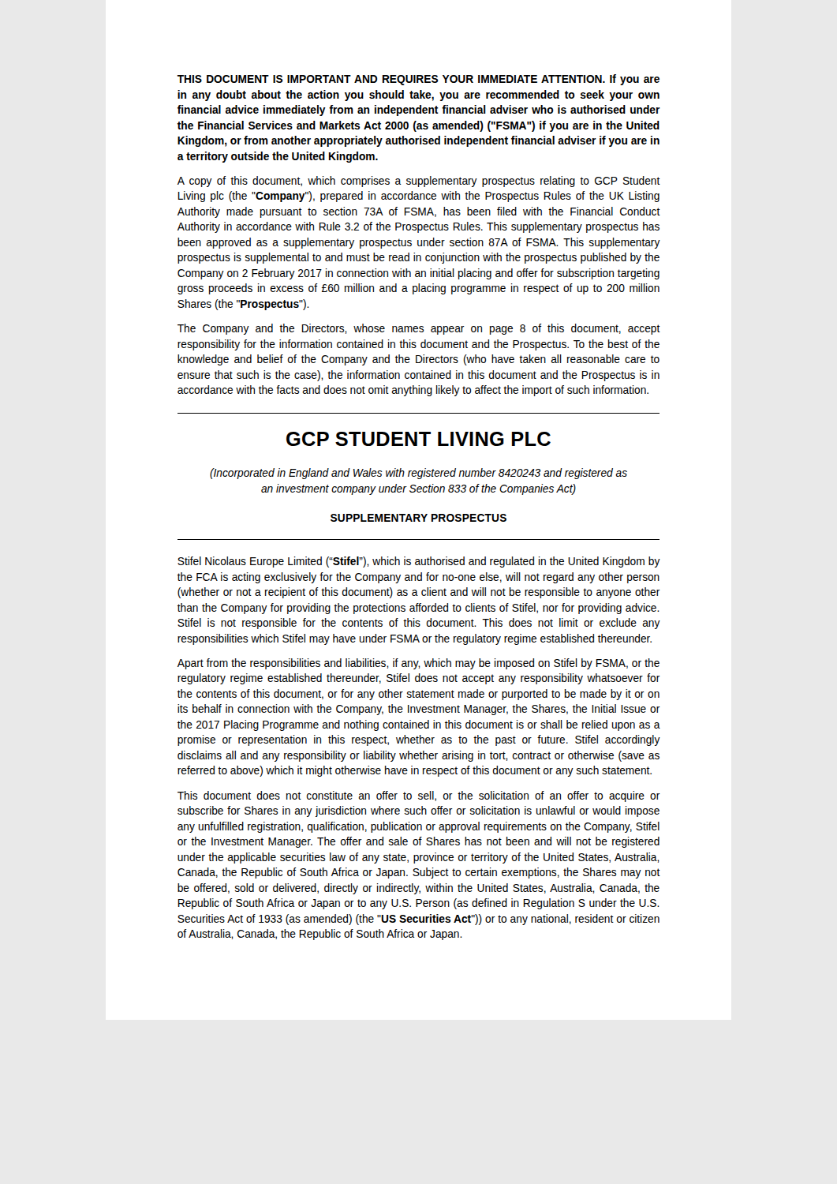THIS DOCUMENT IS IMPORTANT AND REQUIRES YOUR IMMEDIATE ATTENTION. If you are in any doubt about the action you should take, you are recommended to seek your own financial advice immediately from an independent financial adviser who is authorised under the Financial Services and Markets Act 2000 (as amended) ("FSMA") if you are in the United Kingdom, or from another appropriately authorised independent financial adviser if you are in a territory outside the United Kingdom.
A copy of this document, which comprises a supplementary prospectus relating to GCP Student Living plc (the "Company"), prepared in accordance with the Prospectus Rules of the UK Listing Authority made pursuant to section 73A of FSMA, has been filed with the Financial Conduct Authority in accordance with Rule 3.2 of the Prospectus Rules. This supplementary prospectus has been approved as a supplementary prospectus under section 87A of FSMA. This supplementary prospectus is supplemental to and must be read in conjunction with the prospectus published by the Company on 2 February 2017 in connection with an initial placing and offer for subscription targeting gross proceeds in excess of £60 million and a placing programme in respect of up to 200 million Shares (the "Prospectus").
The Company and the Directors, whose names appear on page 8 of this document, accept responsibility for the information contained in this document and the Prospectus. To the best of the knowledge and belief of the Company and the Directors (who have taken all reasonable care to ensure that such is the case), the information contained in this document and the Prospectus is in accordance with the facts and does not omit anything likely to affect the import of such information.
GCP STUDENT LIVING PLC
(Incorporated in England and Wales with registered number 8420243 and registered as
an investment company under Section 833 of the Companies Act)
SUPPLEMENTARY PROSPECTUS
Stifel Nicolaus Europe Limited (“Stifel”), which is authorised and regulated in the United Kingdom by the FCA is acting exclusively for the Company and for no-one else, will not regard any other person (whether or not a recipient of this document) as a client and will not be responsible to anyone other than the Company for providing the protections afforded to clients of Stifel, nor for providing advice. Stifel is not responsible for the contents of this document. This does not limit or exclude any responsibilities which Stifel may have under FSMA or the regulatory regime established thereunder.
Apart from the responsibilities and liabilities, if any, which may be imposed on Stifel by FSMA, or the regulatory regime established thereunder, Stifel does not accept any responsibility whatsoever for the contents of this document, or for any other statement made or purported to be made by it or on its behalf in connection with the Company, the Investment Manager, the Shares, the Initial Issue or the 2017 Placing Programme and nothing contained in this document is or shall be relied upon as a promise or representation in this respect, whether as to the past or future. Stifel accordingly disclaims all and any responsibility or liability whether arising in tort, contract or otherwise (save as referred to above) which it might otherwise have in respect of this document or any such statement.
This document does not constitute an offer to sell, or the solicitation of an offer to acquire or subscribe for Shares in any jurisdiction where such offer or solicitation is unlawful or would impose any unfulfilled registration, qualification, publication or approval requirements on the Company, Stifel or the Investment Manager. The offer and sale of Shares has not been and will not be registered under the applicable securities law of any state, province or territory of the United States, Australia, Canada, the Republic of South Africa or Japan. Subject to certain exemptions, the Shares may not be offered, sold or delivered, directly or indirectly, within the United States, Australia, Canada, the Republic of South Africa or Japan or to any U.S. Person (as defined in Regulation S under the U.S. Securities Act of 1933 (as amended) (the "US Securities Act")) or to any national, resident or citizen of Australia, Canada, the Republic of South Africa or Japan.